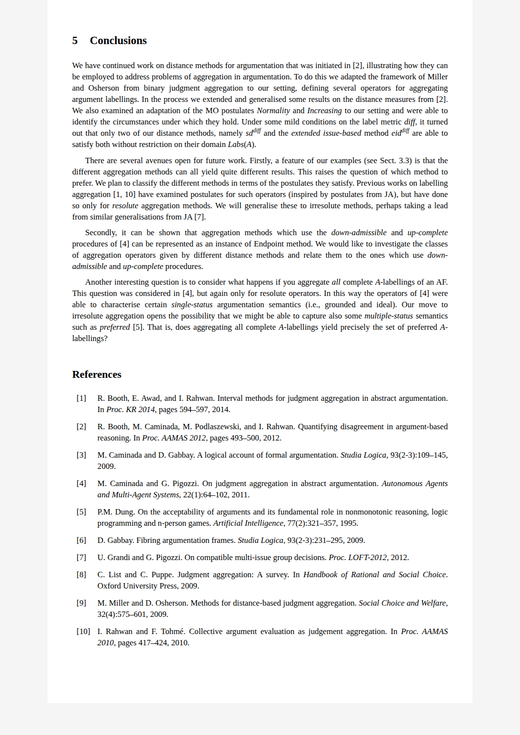5 Conclusions
We have continued work on distance methods for argumentation that was initiated in [2], illustrating how they can be employed to address problems of aggregation in argumentation. To do this we adapted the framework of Miller and Osherson from binary judgment aggregation to our setting, defining several operators for aggregating argument labellings. In the process we extended and generalised some results on the distance measures from [2]. We also examined an adaptation of the MO postulates Normality and Increasing to our setting and were able to identify the circumstances under which they hold. Under some mild conditions on the label metric diff, it turned out that only two of our distance methods, namely sddiff and the extended issue-based method eiddiff are able to satisfy both without restriction on their domain Labs(A).
There are several avenues open for future work. Firstly, a feature of our examples (see Sect. 3.3) is that the different aggregation methods can all yield quite different results. This raises the question of which method to prefer. We plan to classify the different methods in terms of the postulates they satisfy. Previous works on labelling aggregation [1, 10] have examined postulates for such operators (inspired by postulates from JA), but have done so only for resolute aggregation methods. We will generalise these to irresolute methods, perhaps taking a lead from similar generalisations from JA [7].
Secondly, it can be shown that aggregation methods which use the down-admissible and up-complete procedures of [4] can be represented as an instance of Endpoint method. We would like to investigate the classes of aggregation operators given by different distance methods and relate them to the ones which use down-admissible and up-complete procedures.
Another interesting question is to consider what happens if you aggregate all complete A-labellings of an AF. This question was considered in [4], but again only for resolute operators. In this way the operators of [4] were able to characterise certain single-status argumentation semantics (i.e., grounded and ideal). Our move to irresolute aggregation opens the possibility that we might be able to capture also some multiple-status semantics such as preferred [5]. That is, does aggregating all complete A-labellings yield precisely the set of preferred A-labellings?
References
R. Booth, E. Awad, and I. Rahwan. Interval methods for judgment aggregation in abstract argumentation. In Proc. KR 2014, pages 594–597, 2014.
R. Booth, M. Caminada, M. Podlaszewski, and I. Rahwan. Quantifying disagreement in argument-based reasoning. In Proc. AAMAS 2012, pages 493–500, 2012.
M. Caminada and D. Gabbay. A logical account of formal argumentation. Studia Logica, 93(2-3):109–145, 2009.
M. Caminada and G. Pigozzi. On judgment aggregation in abstract argumentation. Autonomous Agents and Multi-Agent Systems, 22(1):64–102, 2011.
P.M. Dung. On the acceptability of arguments and its fundamental role in nonmonotonic reasoning, logic programming and n-person games. Artificial Intelligence, 77(2):321–357, 1995.
D. Gabbay. Fibring argumentation frames. Studia Logica, 93(2-3):231–295, 2009.
U. Grandi and G. Pigozzi. On compatible multi-issue group decisions. Proc. LOFT-2012, 2012.
C. List and C. Puppe. Judgment aggregation: A survey. In Handbook of Rational and Social Choice. Oxford University Press, 2009.
M. Miller and D. Osherson. Methods for distance-based judgment aggregation. Social Choice and Welfare, 32(4):575–601, 2009.
I. Rahwan and F. Tohmé. Collective argument evaluation as judgement aggregation. In Proc. AAMAS 2010, pages 417–424, 2010.